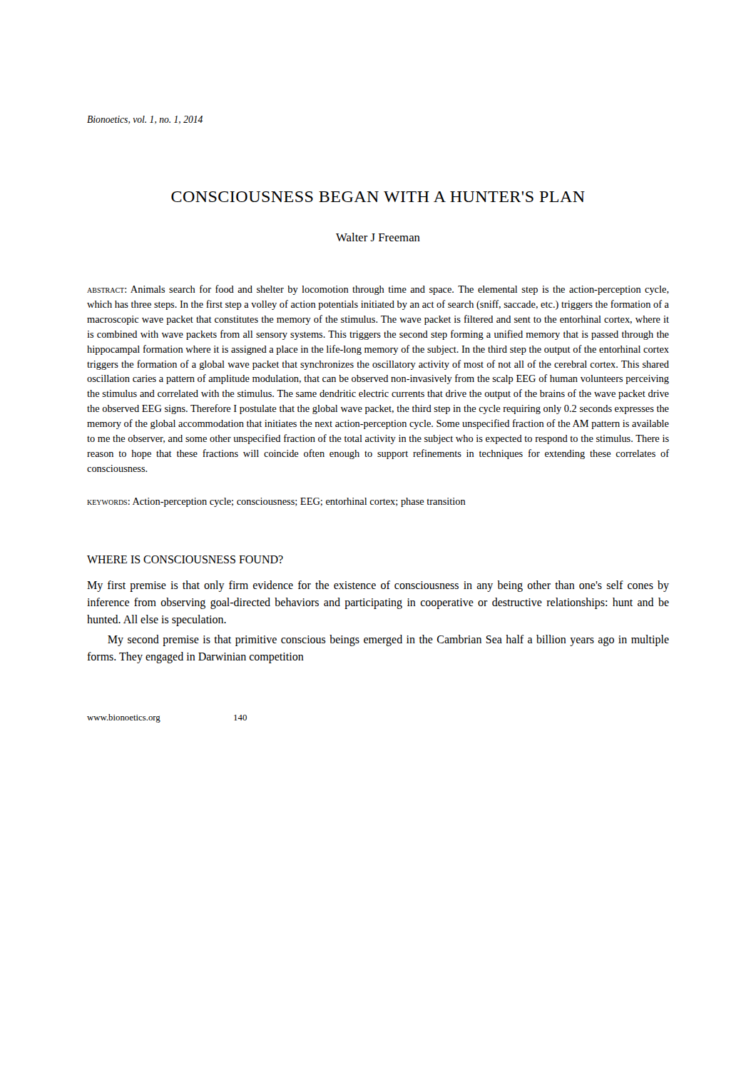Bionoetics, vol. 1, no. 1, 2014
CONSCIOUSNESS BEGAN WITH A HUNTER'S PLAN
Walter J Freeman
Abstract: Animals search for food and shelter by locomotion through time and space. The elemental step is the action-perception cycle, which has three steps. In the first step a volley of action potentials initiated by an act of search (sniff, saccade, etc.) triggers the formation of a macroscopic wave packet that constitutes the memory of the stimulus. The wave packet is filtered and sent to the entorhinal cortex, where it is combined with wave packets from all sensory systems. This triggers the second step forming a unified memory that is passed through the hippocampal formation where it is assigned a place in the life-long memory of the subject. In the third step the output of the entorhinal cortex triggers the formation of a global wave packet that synchronizes the oscillatory activity of most of not all of the cerebral cortex. This shared oscillation caries a pattern of amplitude modulation, that can be observed non-invasively from the scalp EEG of human volunteers perceiving the stimulus and correlated with the stimulus. The same dendritic electric currents that drive the output of the brains of the wave packet drive the observed EEG signs. Therefore I postulate that the global wave packet, the third step in the cycle requiring only 0.2 seconds expresses the memory of the global accommodation that initiates the next action-perception cycle. Some unspecified fraction of the AM pattern is available to me the observer, and some other unspecified fraction of the total activity in the subject who is expected to respond to the stimulus. There is reason to hope that these fractions will coincide often enough to support refinements in techniques for extending these correlates of consciousness.
Keywords: Action-perception cycle; consciousness; EEG; entorhinal cortex; phase transition
WHERE IS CONSCIOUSNESS FOUND?
My first premise is that only firm evidence for the existence of consciousness in any being other than one's self cones by inference from observing goal-directed behaviors and participating in cooperative or destructive relationships: hunt and be hunted. All else is speculation.
My second premise is that primitive conscious beings emerged in the Cambrian Sea half a billion years ago in multiple forms. They engaged in Darwinian competition
www.bionoetics.org 140